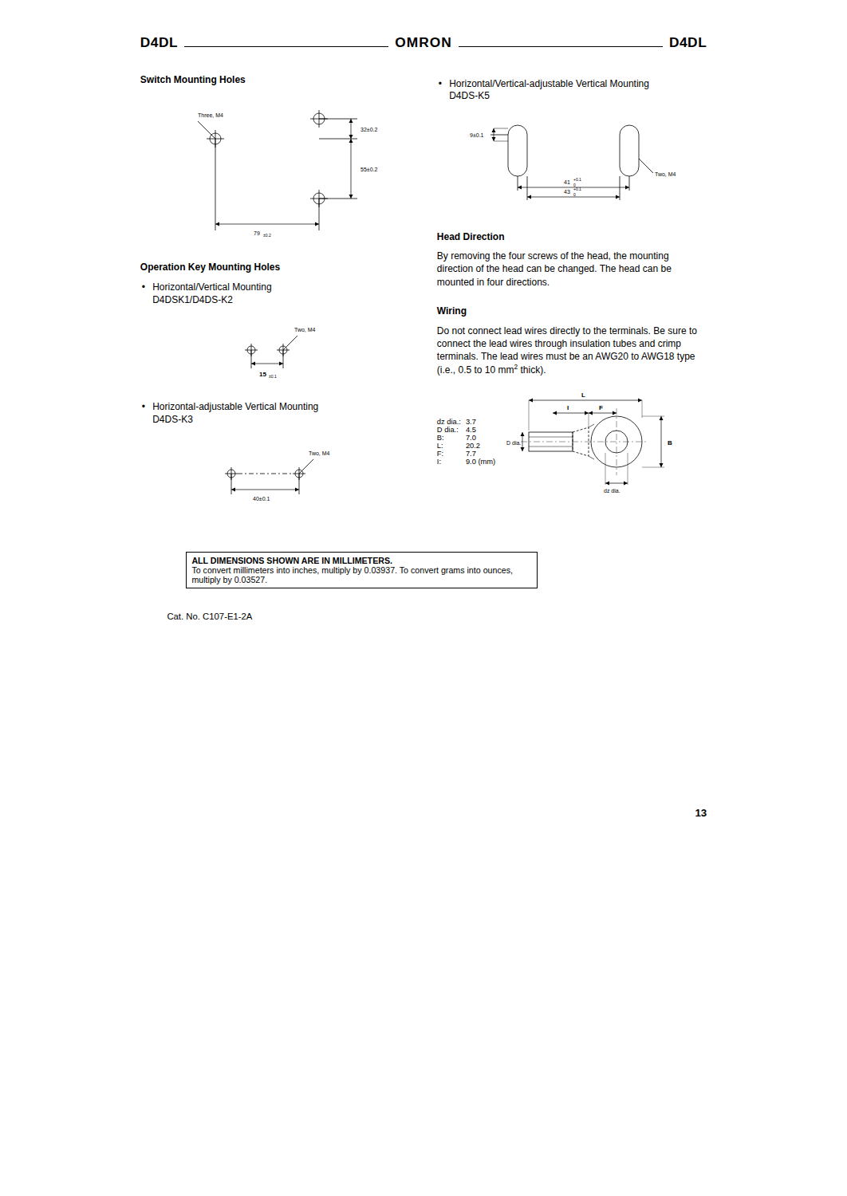D4DL OMRON D4DL
Switch Mounting Holes
Three, M4 32±0.2 55±0.2 79 ±0.2
Operation Key Mounting Holes
Horizontal/Vertical Mounting
D4DSK1/D4DS-K2
Two, M4 15 ±0.1
Horizontal-adjustable Vertical Mounting
D4DS-K3
Two, M4 40±0.1
Horizontal/Vertical-adjustable Vertical Mounting
D4DS-K5
9±0.1 41 +0.1 0 43 +0.1 0 Two, M4
Head Direction
By removing the four screws of the head, the mounting direction of the head can be changed. The head can be mounted in four directions.
Wiring
Do not connect lead wires directly to the terminals. Be sure to connect the lead wires through insulation tubes and crimp terminals. The lead wires must be an AWG20 to AWG18 type (i.e., 0.5 to 10 mm2 thick).
| dz dia.: | 3.7 |
| D dia.: | 4.5 |
| B: | 7.0 |
| L: | 20.2 |
| F: | 7.7 |
| I: | 9.0 (mm) |
D dia. B L I F dz dia.
ALL DIMENSIONS SHOWN ARE IN MILLIMETERS.
To convert millimeters into inches, multiply by 0.03937. To convert grams into ounces, multiply by 0.03527.
Cat. No. C107-E1-2A
13